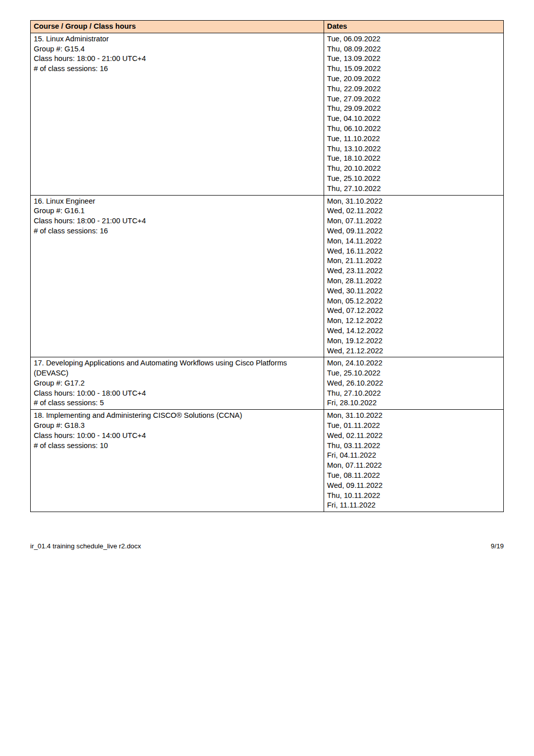| Course / Group / Class hours | Dates |
| --- | --- |
| 15. Linux Administrator Group #: G15.4 Class hours: 18:00 - 21:00 UTC+4 # of class sessions: 16 | Tue, 06.09.2022 Thu, 08.09.2022 Tue, 13.09.2022 Thu, 15.09.2022 Tue, 20.09.2022 Thu, 22.09.2022 Tue, 27.09.2022 Thu, 29.09.2022 Tue, 04.10.2022 Thu, 06.10.2022 Tue, 11.10.2022 Thu, 13.10.2022 Tue, 18.10.2022 Thu, 20.10.2022 Tue, 25.10.2022 Thu, 27.10.2022 |
| 16. Linux Engineer Group #: G16.1 Class hours: 18:00 - 21:00 UTC+4 # of class sessions: 16 | Mon, 31.10.2022 Wed, 02.11.2022 Mon, 07.11.2022 Wed, 09.11.2022 Mon, 14.11.2022 Wed, 16.11.2022 Mon, 21.11.2022 Wed, 23.11.2022 Mon, 28.11.2022 Wed, 30.11.2022 Mon, 05.12.2022 Wed, 07.12.2022 Mon, 12.12.2022 Wed, 14.12.2022 Mon, 19.12.2022 Wed, 21.12.2022 |
| 17. Developing Applications and Automating Workflows using Cisco Platforms (DEVASC) Group #: G17.2 Class hours: 10:00 - 18:00 UTC+4 # of class sessions: 5 | Mon, 24.10.2022 Tue, 25.10.2022 Wed, 26.10.2022 Thu, 27.10.2022 Fri, 28.10.2022 |
| 18. Implementing and Administering CISCO® Solutions (CCNA) Group #: G18.3 Class hours: 10:00 - 14:00 UTC+4 # of class sessions: 10 | Mon, 31.10.2022 Tue, 01.11.2022 Wed, 02.11.2022 Thu, 03.11.2022 Fri, 04.11.2022 Mon, 07.11.2022 Tue, 08.11.2022 Wed, 09.11.2022 Thu, 10.11.2022 Fri, 11.11.2022 |
ir_01.4 training schedule_live r2.docx 9/19